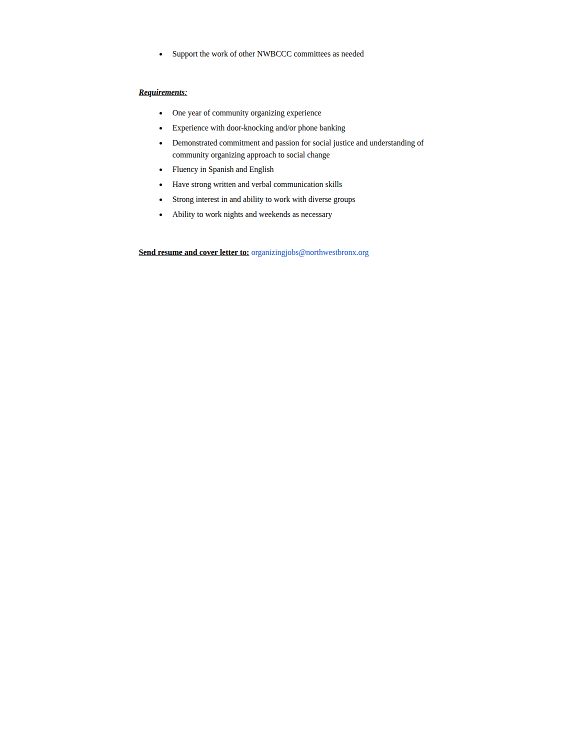Support the work of other NWBCCC committees as needed
Requirements:
One year of community organizing experience
Experience with door-knocking and/or phone banking
Demonstrated commitment and passion for social justice and understanding of community organizing approach to social change
Fluency in Spanish and English
Have strong written and verbal communication skills
Strong interest in and ability to work with diverse groups
Ability to work nights and weekends as necessary
Send resume and cover letter to: organizingjobs@northwestbronx.org